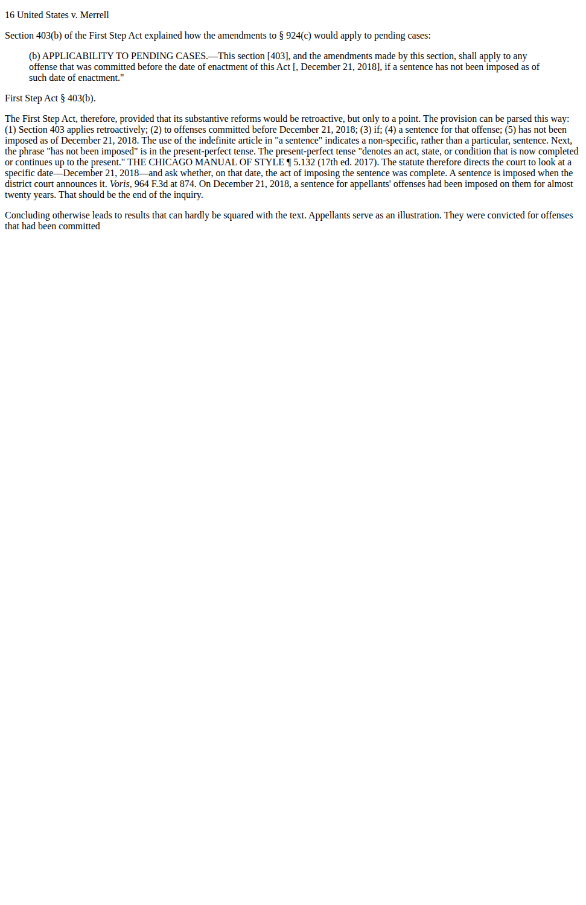16 United States v. Merrell
Section 403(b) of the First Step Act explained how the amendments to § 924(c) would apply to pending cases:
(b) APPLICABILITY TO PENDING CASES.—This section [403], and the amendments made by this section, shall apply to any offense that was committed before the date of enactment of this Act [, December 21, 2018], if a sentence has not been imposed as of such date of enactment."
First Step Act § 403(b).
The First Step Act, therefore, provided that its substantive reforms would be retroactive, but only to a point. The provision can be parsed this way: (1) Section 403 applies retroactively; (2) to offenses committed before December 21, 2018; (3) if; (4) a sentence for that offense; (5) has not been imposed as of December 21, 2018. The use of the indefinite article in "a sentence" indicates a non-specific, rather than a particular, sentence. Next, the phrase "has not been imposed" is in the present-perfect tense. The present-perfect tense "denotes an act, state, or condition that is now completed or continues up to the present." THE CHICAGO MANUAL OF STYLE ¶ 5.132 (17th ed. 2017). The statute therefore directs the court to look at a specific date—December 21, 2018—and ask whether, on that date, the act of imposing the sentence was complete. A sentence is imposed when the district court announces it. Voris, 964 F.3d at 874. On December 21, 2018, a sentence for appellants' offenses had been imposed on them for almost twenty years. That should be the end of the inquiry.
Concluding otherwise leads to results that can hardly be squared with the text. Appellants serve as an illustration. They were convicted for offenses that had been committed